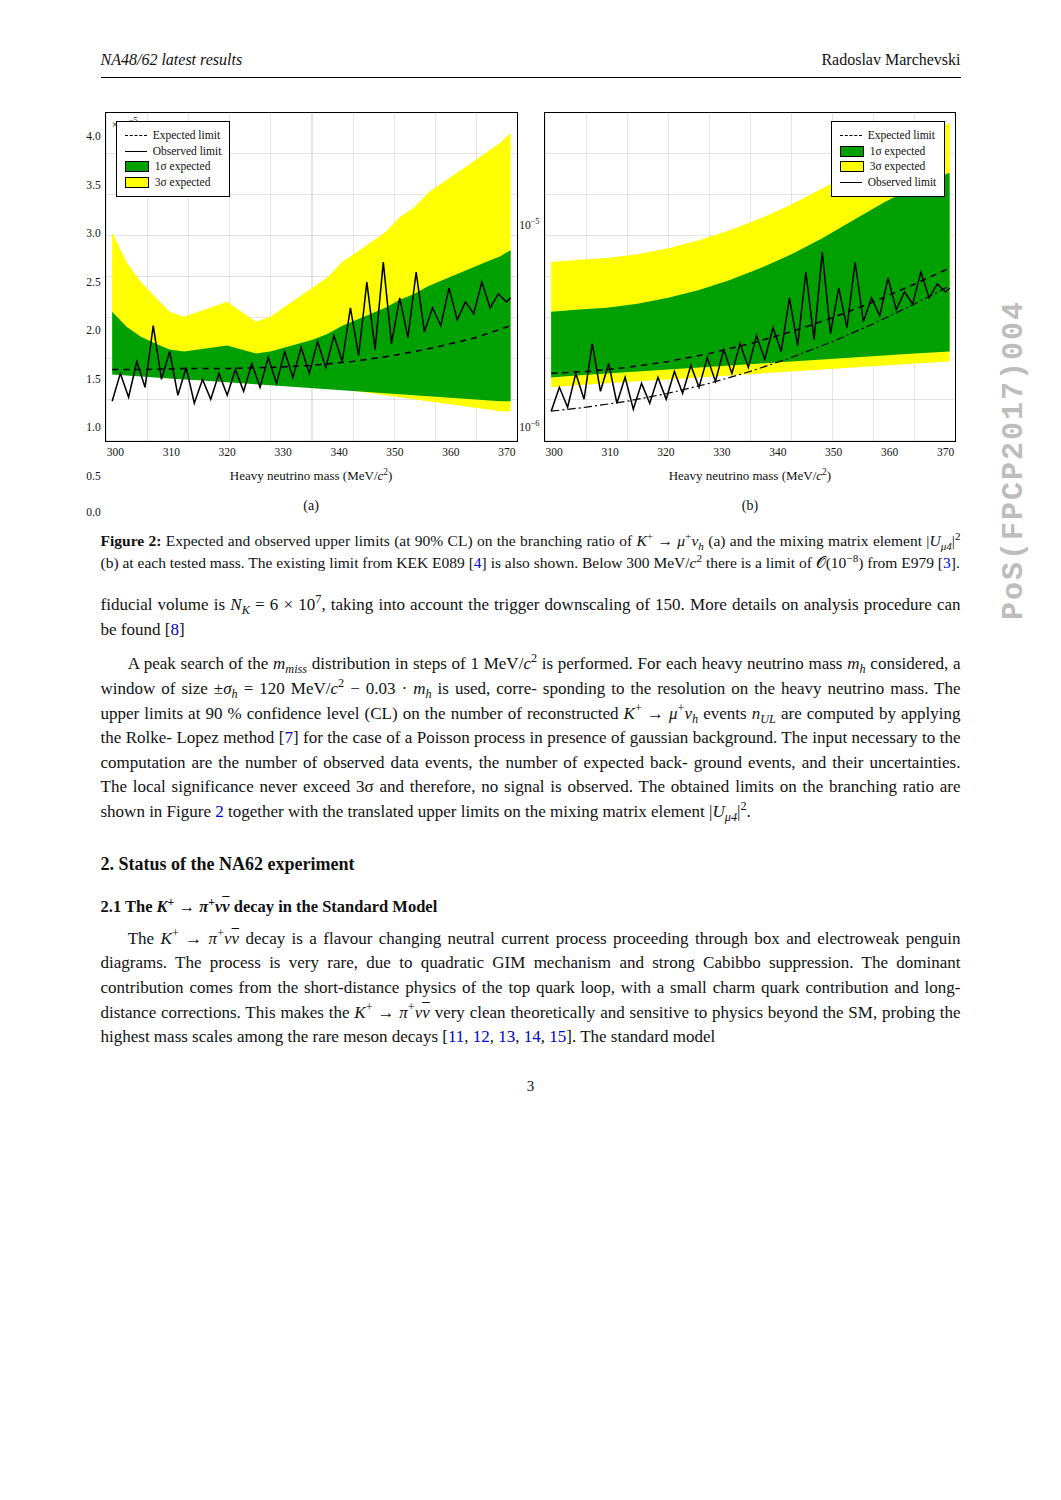NA48/62 latest results
Radoslav Marchevski
PoS(FPCP2017)004
UL on BR(K+ → μ+νh) at 90% CL
4.0 3.5 3.0 2.5 2.0 1.5 1.0 0.5 0.0
×10−5
Expected limit
Observed limit
1σ expected
3σ expected
300310320330340350360370
Heavy neutrino mass (MeV/c2)
(a)
UL on |Uμ4|2 at 90% CL
10−5 10−6
Expected limit
1σ expected
3σ expected
Observed limit
300310320330340350360370
Heavy neutrino mass (MeV/c2)
(b)
Figure 2: Expected and observed upper limits (at 90% CL) on the branching ratio of K+ → μ+νh (a) and the mixing matrix element |Uμ4|2 (b) at each tested mass. The existing limit from KEK E089 [4] is also shown. Below 300 MeV/c2 there is a limit of 𝒪(10−8) from E979 [3].
fiducial volume is NK = 6 × 107, taking into account the trigger downscaling of 150. More details on analysis procedure can be found [8]
A peak search of the mmiss distribution in steps of 1 MeV/c2 is performed. For each heavy neutrino mass mh considered, a window of size ±σh = 120 MeV/c2 − 0.03 · mh is used, corre- sponding to the resolution on the heavy neutrino mass. The upper limits at 90 % confidence level (CL) on the number of reconstructed K+ → μ+νh events nUL are computed by applying the Rolke- Lopez method [7] for the case of a Poisson process in presence of gaussian background. The input necessary to the computation are the number of observed data events, the number of expected back- ground events, and their uncertainties. The local significance never exceed 3σ and therefore, no signal is observed. The obtained limits on the branching ratio are shown in Figure 2 together with the translated upper limits on the mixing matrix element |Uμ4|2.
2. Status of the NA62 experiment
2.1 The K+ → π+νν decay in the Standard Model
The K+ → π+νν decay is a flavour changing neutral current process proceeding through box and electroweak penguin diagrams. The process is very rare, due to quadratic GIM mechanism and strong Cabibbo suppression. The dominant contribution comes from the short-distance physics of the top quark loop, with a small charm quark contribution and long-distance corrections. This makes the K+ → π+νν very clean theoretically and sensitive to physics beyond the SM, probing the highest mass scales among the rare meson decays [11, 12, 13, 14, 15]. The standard model
3